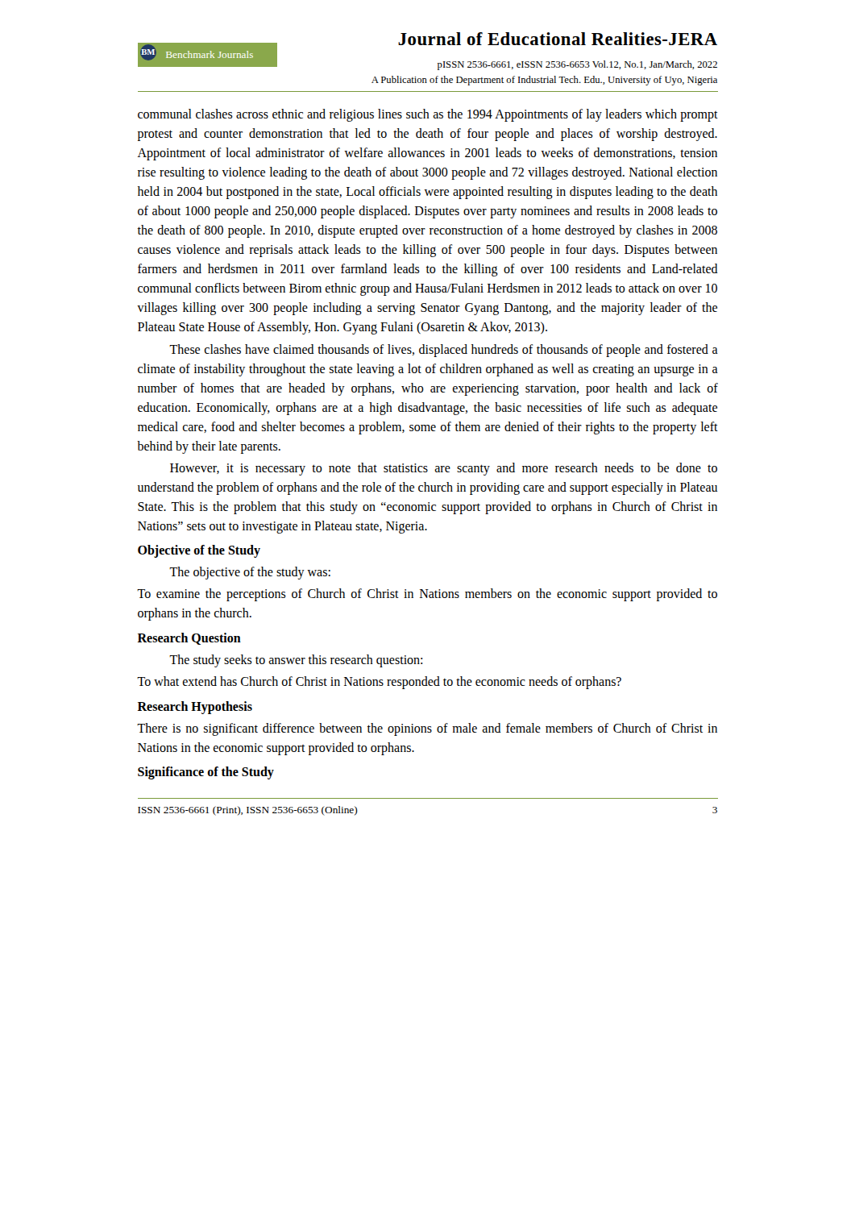BM Benchmark Journals
Journal of Educational Realities-JERA
pISSN 2536-6661, eISSN 2536-6653 Vol.12, No.1, Jan/March, 2022
A Publication of the Department of Industrial Tech. Edu., University of Uyo, Nigeria
communal clashes across ethnic and religious lines such as the 1994 Appointments of lay leaders which prompt protest and counter demonstration that led to the death of four people and places of worship destroyed. Appointment of local administrator of welfare allowances in 2001 leads to weeks of demonstrations, tension rise resulting to violence leading to the death of about 3000 people and 72 villages destroyed. National election held in 2004 but postponed in the state, Local officials were appointed resulting in disputes leading to the death of about 1000 people and 250,000 people displaced. Disputes over party nominees and results in 2008 leads to the death of 800 people. In 2010, dispute erupted over reconstruction of a home destroyed by clashes in 2008 causes violence and reprisals attack leads to the killing of over 500 people in four days. Disputes between farmers and herdsmen in 2011 over farmland leads to the killing of over 100 residents and Land-related communal conflicts between Birom ethnic group and Hausa/Fulani Herdsmen in 2012 leads to attack on over 10 villages killing over 300 people including a serving Senator Gyang Dantong, and the majority leader of the Plateau State House of Assembly, Hon. Gyang Fulani (Osaretin & Akov, 2013).
These clashes have claimed thousands of lives, displaced hundreds of thousands of people and fostered a climate of instability throughout the state leaving a lot of children orphaned as well as creating an upsurge in a number of homes that are headed by orphans, who are experiencing starvation, poor health and lack of education. Economically, orphans are at a high disadvantage, the basic necessities of life such as adequate medical care, food and shelter becomes a problem, some of them are denied of their rights to the property left behind by their late parents.
However, it is necessary to note that statistics are scanty and more research needs to be done to understand the problem of orphans and the role of the church in providing care and support especially in Plateau State. This is the problem that this study on “economic support provided to orphans in Church of Christ in Nations” sets out to investigate in Plateau state, Nigeria.
Objective of the Study
The objective of the study was:
To examine the perceptions of Church of Christ in Nations members on the economic support provided to orphans in the church.
Research Question
The study seeks to answer this research question:
To what extend has Church of Christ in Nations responded to the economic needs of orphans?
Research Hypothesis
There is no significant difference between the opinions of male and female members of Church of Christ in Nations in the economic support provided to orphans.
Significance of the Study
ISSN 2536-6661 (Print), ISSN 2536-6653 (Online) 3